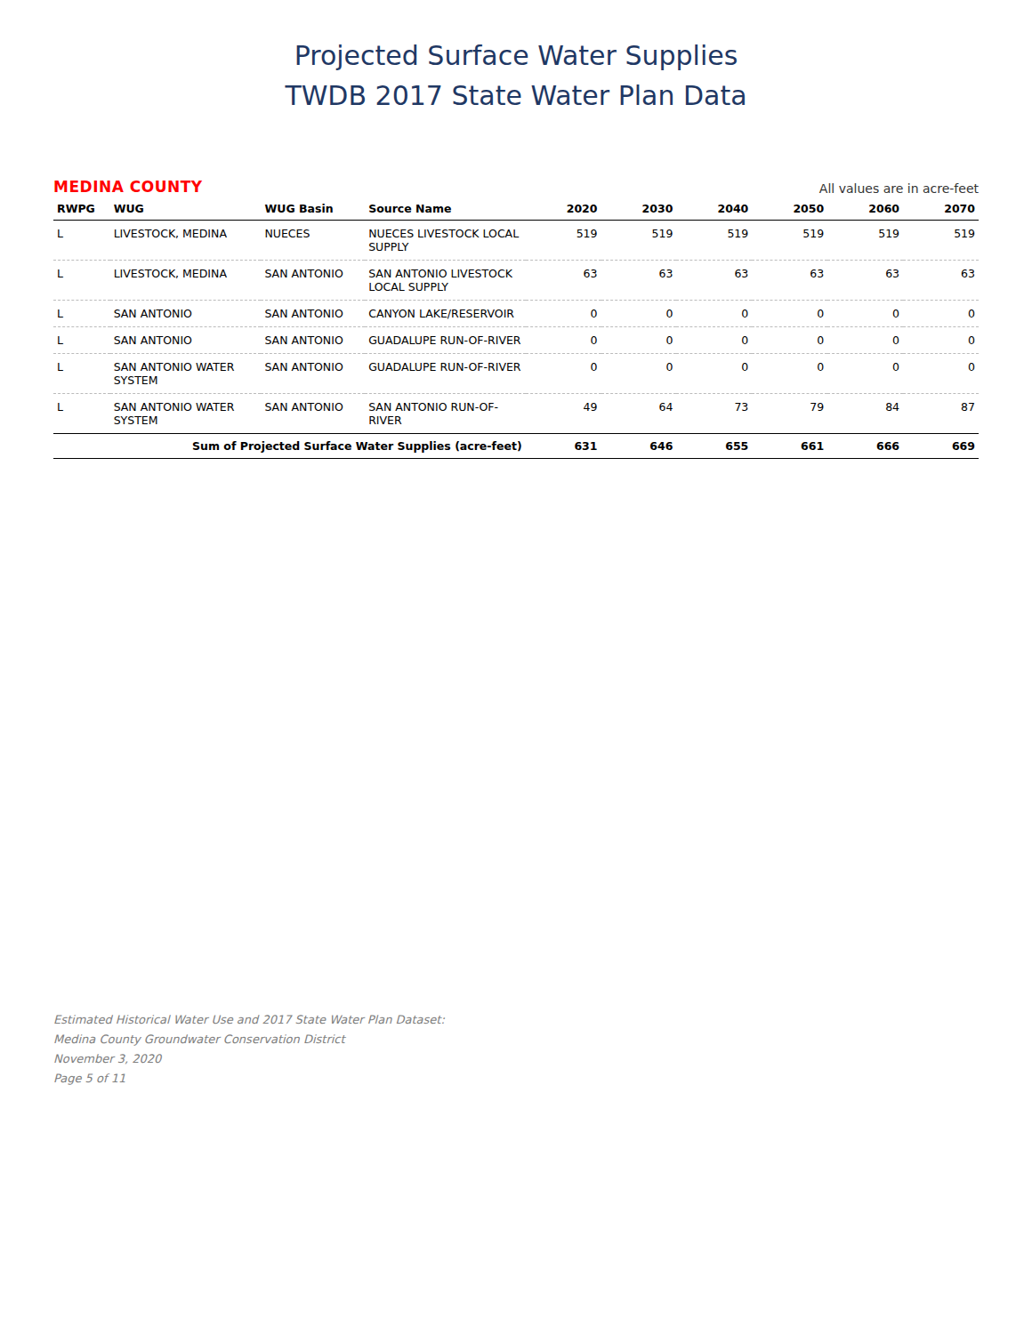Projected Surface Water Supplies
TWDB 2017 State Water Plan Data
MEDINA COUNTY All values are in acre-feet
| RWPG | WUG | WUG Basin | Source Name | 2020 | 2030 | 2040 | 2050 | 2060 | 2070 |
| --- | --- | --- | --- | --- | --- | --- | --- | --- | --- |
| L | LIVESTOCK, MEDINA | NUECES | NUECES LIVESTOCK LOCAL SUPPLY | 519 | 519 | 519 | 519 | 519 | 519 |
| L | LIVESTOCK, MEDINA | SAN ANTONIO | SAN ANTONIO LIVESTOCK LOCAL SUPPLY | 63 | 63 | 63 | 63 | 63 | 63 |
| L | SAN ANTONIO | SAN ANTONIO | CANYON LAKE/RESERVOIR | 0 | 0 | 0 | 0 | 0 | 0 |
| L | SAN ANTONIO | SAN ANTONIO | GUADALUPE RUN-OF-RIVER | 0 | 0 | 0 | 0 | 0 | 0 |
| L | SAN ANTONIO WATER SYSTEM | SAN ANTONIO | GUADALUPE RUN-OF-RIVER | 0 | 0 | 0 | 0 | 0 | 0 |
| L | SAN ANTONIO WATER SYSTEM | SAN ANTONIO | SAN ANTONIO RUN-OF-RIVER | 49 | 64 | 73 | 79 | 84 | 87 |
| Sum of Projected Surface Water Supplies (acre-feet) | 631 | 646 | 655 | 661 | 666 | 669 |
Estimated Historical Water Use and 2017 State Water Plan Dataset:
Medina County Groundwater Conservation District
November 3, 2020
Page 5 of 11